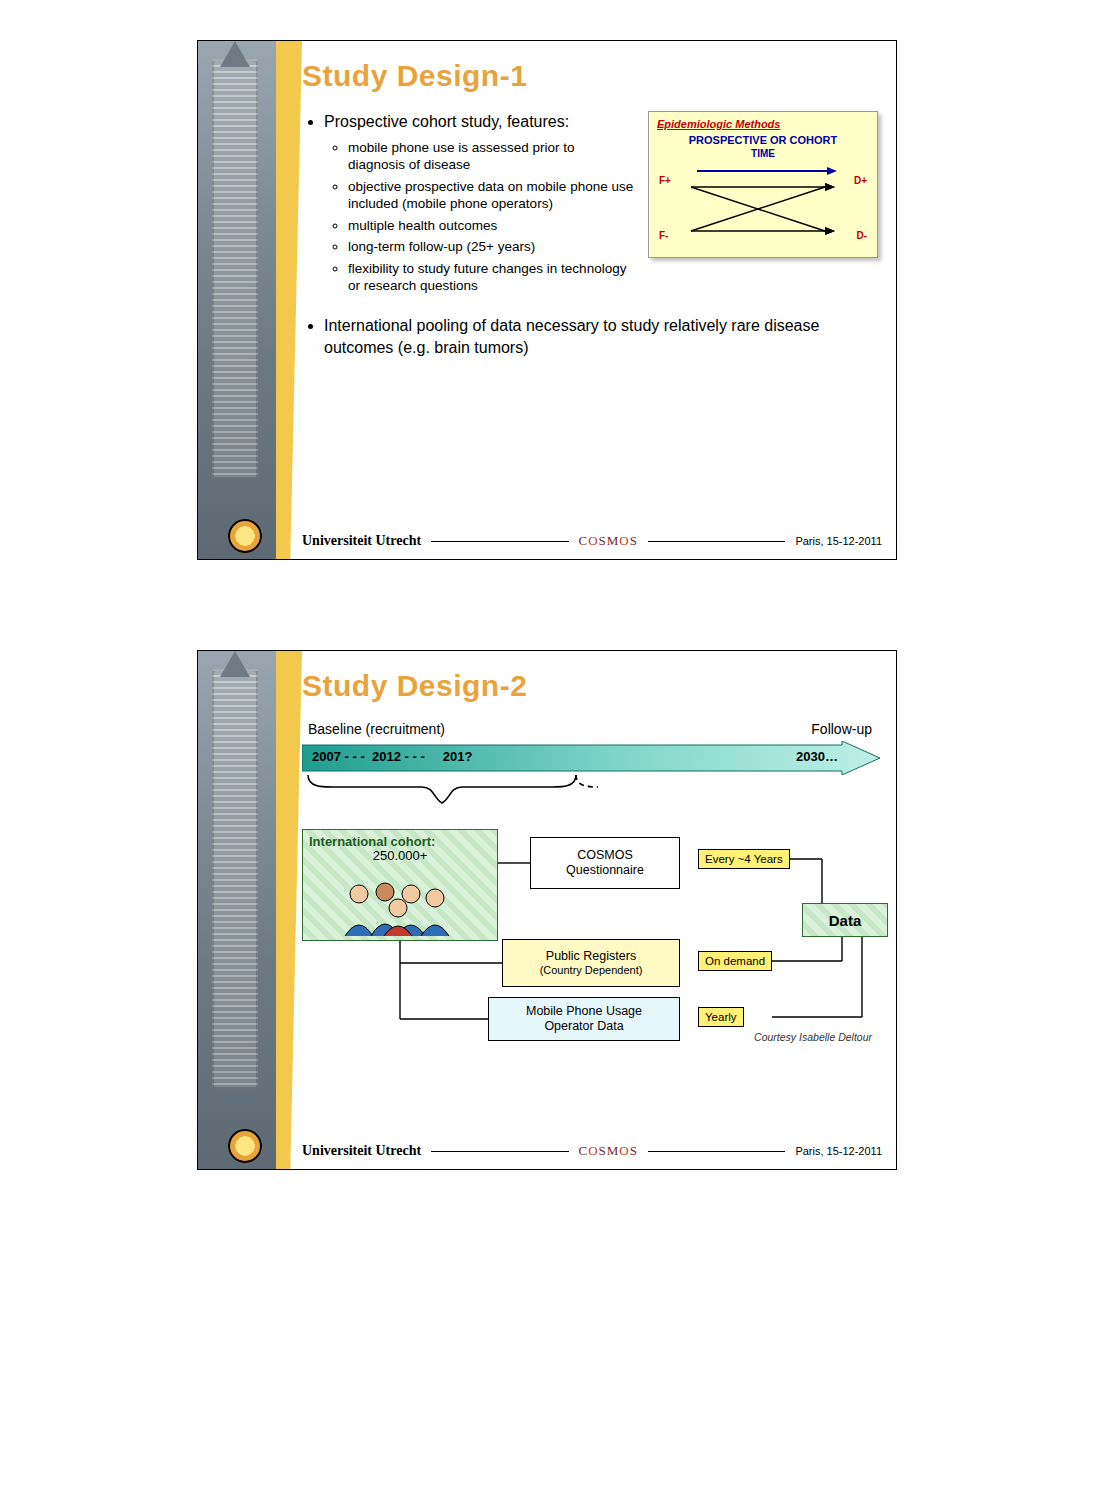Study Design-1
Prospective cohort study, features:
mobile phone use is assessed prior to diagnosis of disease
objective prospective data on mobile phone use included (mobile phone operators)
multiple health outcomes
long-term follow-up (25+ years)
flexibility to study future changes in technology or research questions
Epidemiologic Methods
PROSPECTIVE OR COHORT
TIME
F+ F- D+ D-
International pooling of data necessary to study relatively rare disease outcomes (e.g. brain tumors)
Universiteit Utrecht COSMOS Paris, 15-12-2011
Study Design-2
Baseline (recruitment) Follow-up
2007 - - - 2012 - - - 201? 2030…
International cohort:
250.000+
COSMOS
Questionnaire
Public Registers
(Country Dependent)
Mobile Phone Usage
Operator Data
Every ~4 Years
On demand
Yearly
Data
Courtesy Isabelle Deltour
Universiteit Utrecht COSMOS Paris, 15-12-2011